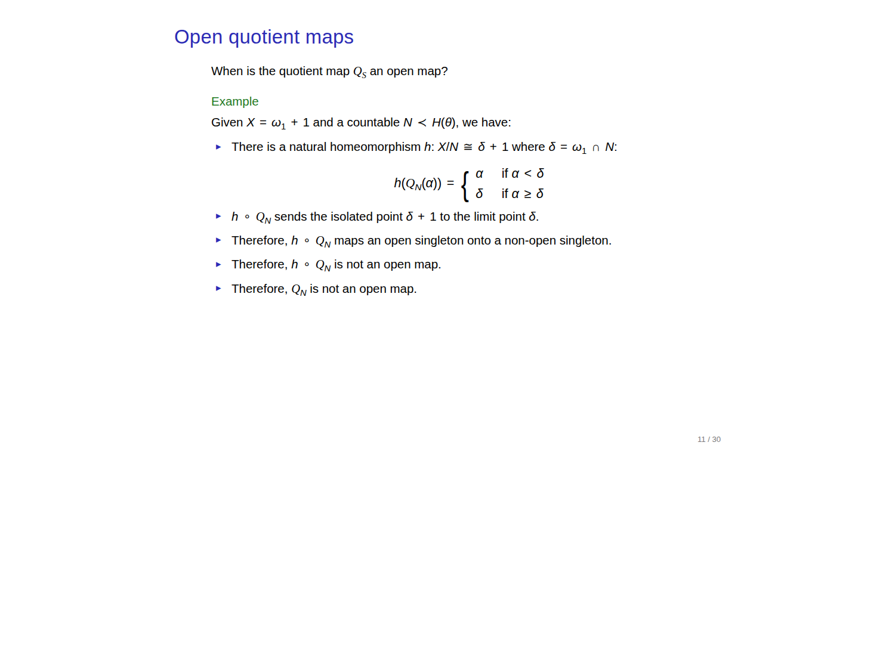Open quotient maps
When is the quotient map QS an open map?
Example
Given X = ω1 + 1 and a countable N ≺ H(θ), we have:
There is a natural homeomorphism h: X/N ≅ δ + 1 where δ = ω1 ∩ N:
h(QN(α)) = { α if α < δ δ if α ≥ δ
h ∘ QN sends the isolated point δ + 1 to the limit point δ.
Therefore, h ∘ QN maps an open singleton onto a non-open singleton.
Therefore, h ∘ QN is not an open map.
Therefore, QN is not an open map.
11 / 30